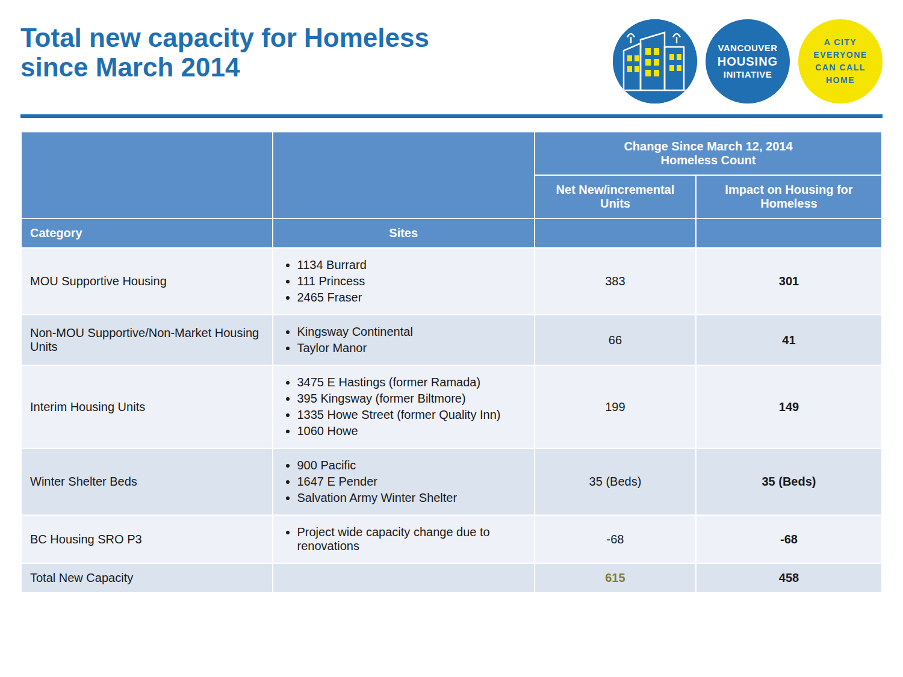Total new capacity for Homeless
since March 2014
VANCOUVER HOUSING INITIATIVE
A CITY
EVERYONE
CAN CALL
HOME
| | | Change Since March 12, 2014 Homeless Count |
| --- | --- | --- |
| Net New/incremental Units | Impact on Housing for Homeless |
| Category | Sites | | |
| MOU Supportive Housing | 1134 Burrard 111 Princess 2465 Fraser | 383 | 301 |
| Non-MOU Supportive/Non-Market Housing Units | Kingsway Continental Taylor Manor | 66 | 41 |
| Interim Housing Units | 3475 E Hastings (former Ramada) 395 Kingsway (former Biltmore) 1335 Howe Street (former Quality Inn) 1060 Howe | 199 | 149 |
| Winter Shelter Beds | 900 Pacific 1647 E Pender Salvation Army Winter Shelter | 35 (Beds) | 35 (Beds) |
| BC Housing SRO P3 | Project wide capacity change due to renovations | -68 | -68 |
| Total New Capacity | | 615 | 458 |